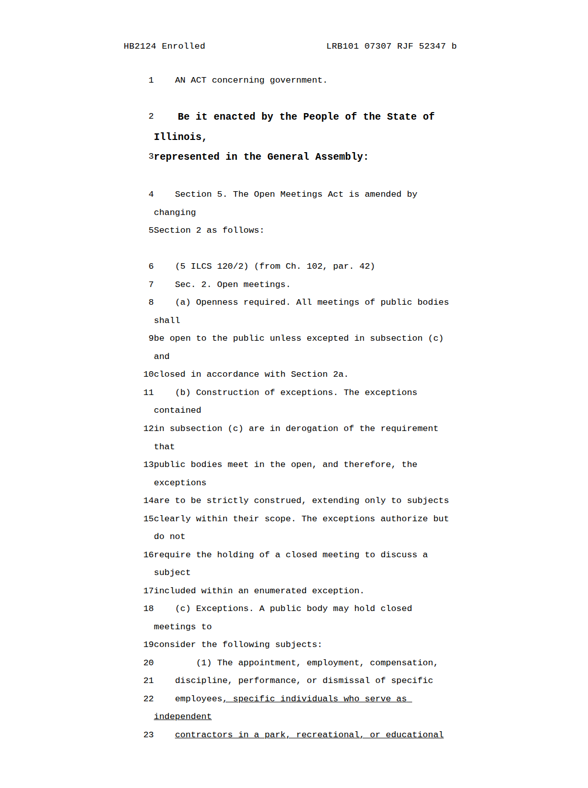HB2124 Enrolled LRB101 07307 RJF 52347 b
| 1 | AN ACT concerning government. |
| 2 | Be it enacted by the People of the State of Illinois, |
| 3 | represented in the General Assembly: |
| 4 | Section 5. The Open Meetings Act is amended by changing |
| 5 | Section 2 as follows: |
| 6 | (5 ILCS 120/2) (from Ch. 102, par. 42) |
| 7 | Sec. 2. Open meetings. |
| 8 | (a) Openness required. All meetings of public bodies shall |
| 9 | be open to the public unless excepted in subsection (c) and |
| 10 | closed in accordance with Section 2a. |
| 11 | (b) Construction of exceptions. The exceptions contained |
| 12 | in subsection (c) are in derogation of the requirement that |
| 13 | public bodies meet in the open, and therefore, the exceptions |
| 14 | are to be strictly construed, extending only to subjects |
| 15 | clearly within their scope. The exceptions authorize but do not |
| 16 | require the holding of a closed meeting to discuss a subject |
| 17 | included within an enumerated exception. |
| 18 | (c) Exceptions. A public body may hold closed meetings to |
| 19 | consider the following subjects: |
| 20 | (1) The appointment, employment, compensation, |
| 21 | discipline, performance, or dismissal of specific |
| 22 | employees , specific individuals who serve as independent |
| 23 | contractors in a park, recreational, or educational |